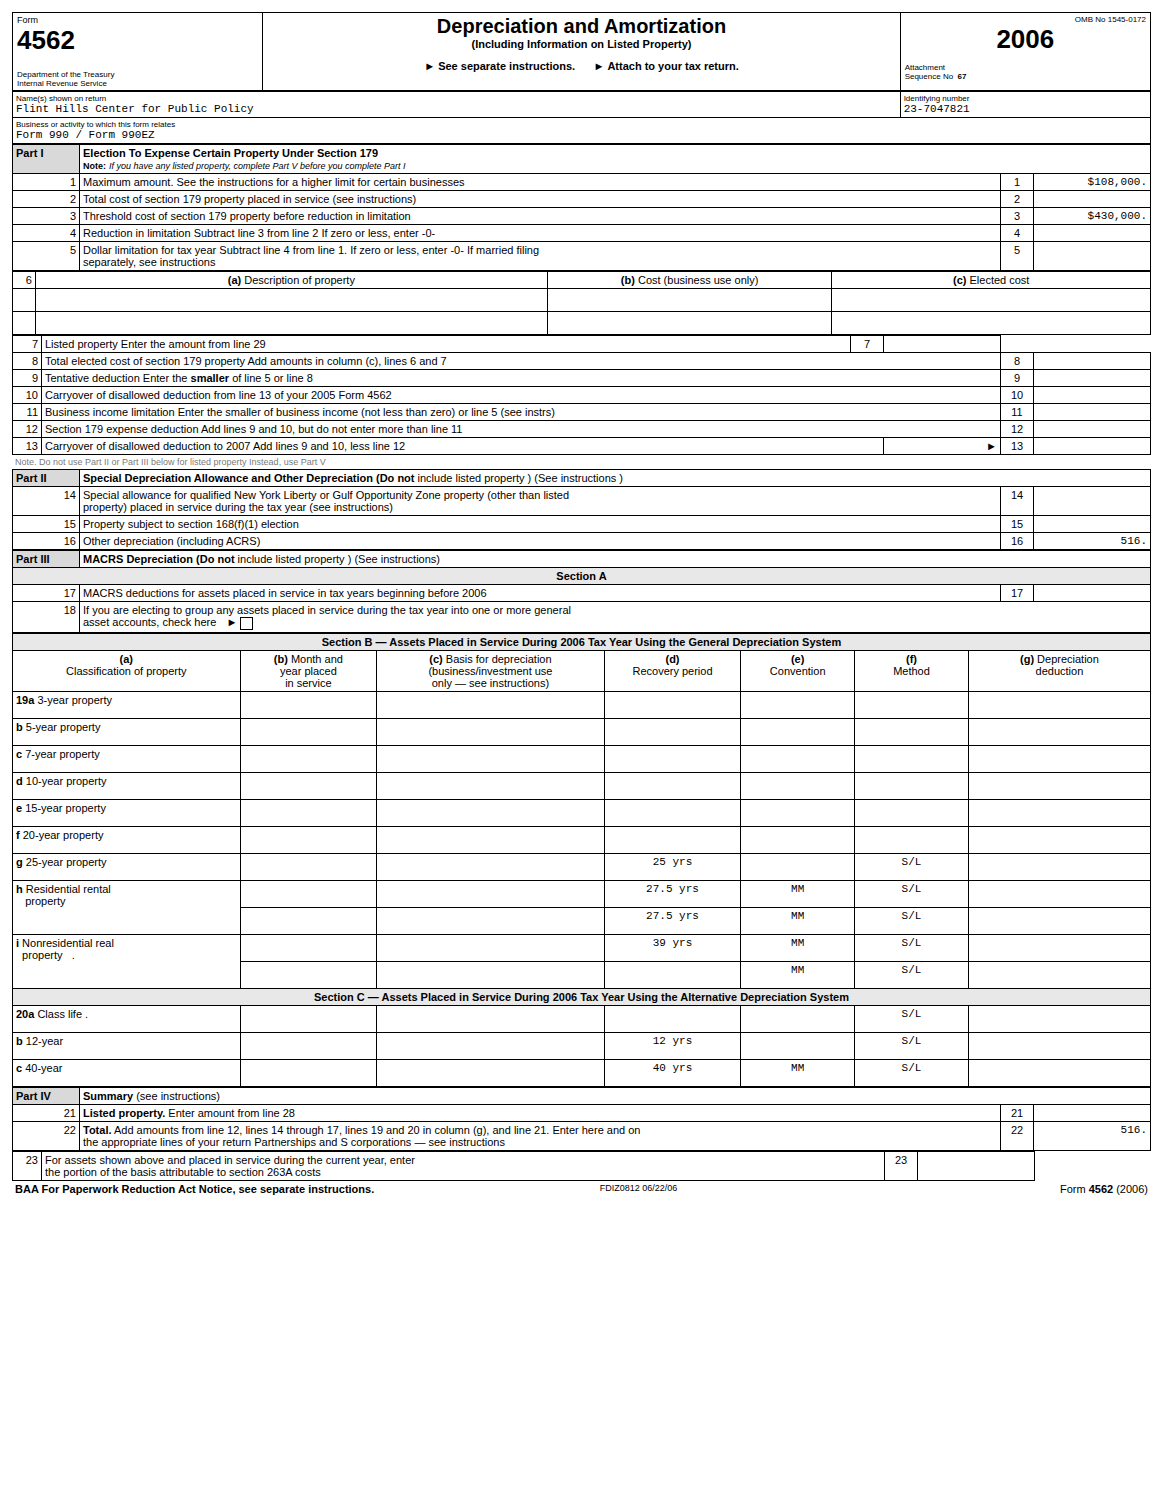| Form 4562 Department of the Treasury Internal Revenue Service | Depreciation and Amortization (Including Information on Listed Property) ► See separate instructions. ► Attach to your tax return. | OMB No 1545-0172 2006 Attachment Sequence No 67 |
| Name(s) shown on return Flint Hills Center for Public Policy | Identifying number 23-7047821 |
| Business or activity to which this form relates Form 990 / Form 990EZ |
| Part I | Election To Expense Certain Property Under Section 179 Note: If you have any listed property, complete Part V before you complete Part I |
| 1 | Maximum amount. See the instructions for a higher limit for certain businesses | 1 | $108,000. |
| 2 | Total cost of section 179 property placed in service (see instructions) | 2 | |
| 3 | Threshold cost of section 179 property before reduction in limitation | 3 | $430,000. |
| 4 | Reduction in limitation Subtract line 3 from line 2 If zero or less, enter -0- | 4 | |
| 5 | Dollar limitation for tax year Subtract line 4 from line 1. If zero or less, enter -0- If married filing separately, see instructions | 5 | |
| 6 | (a) Description of property | (b) Cost (business use only) | (c) Elected cost |
| 7 | Listed property Enter the amount from line 29 | 7 | | | |
| 8 | Total elected cost of section 179 property Add amounts in column (c), lines 6 and 7 | 8 | |
| 9 | Tentative deduction Enter the smaller of line 5 or line 8 | 9 | |
| 10 | Carryover of disallowed deduction from line 13 of your 2005 Form 4562 | 10 | |
| 11 | Business income limitation Enter the smaller of business income (not less than zero) or line 5 (see instrs) | 11 | |
| 12 | Section 179 expense deduction Add lines 9 and 10, but do not enter more than line 11 | 12 | |
| 13 | Carryover of disallowed deduction to 2007 Add lines 9 and 10, less line 12 | ► | 13 | |
| Note. Do not use Part II or Part III below for listed property Instead, use Part V |
| Part II | Special Depreciation Allowance and Other Depreciation (Do not include listed property ) (See instructions ) |
| 14 | Special allowance for qualified New York Liberty or Gulf Opportunity Zone property (other than listed property) placed in service during the tax year (see instructions) | 14 | |
| 15 | Property subject to section 168(f)(1) election | 15 | |
| 16 | Other depreciation (including ACRS) | 16 | 516. |
| Part III | MACRS Depreciation (Do not include listed property ) (See instructions) |
| Section A |
| 17 | MACRS deductions for assets placed in service in tax years beginning before 2006 | 17 | |
| 18 | If you are electing to group any assets placed in service during the tax year into one or more general asset accounts, check here ► |
| Section B — Assets Placed in Service During 2006 Tax Year Using the General Depreciation System |
| (a) Classification of property | (b) Month and year placed in service | (c) Basis for depreciation (business/investment use only — see instructions) | (d) Recovery period | (e) Convention | (f) Method | (g) Depreciation deduction |
| 19a 3-year property | | | | | | |
| b 5-year property | | | | | | |
| c 7-year property | | | | | | |
| d 10-year property | | | | | | |
| e 15-year property | | | | | | |
| f 20-year property | | | | | | |
| g 25-year property | | | 25 yrs | | S/L | |
| h Residential rental property | | | 27.5 yrs | MM | S/L | |
| | | 27.5 yrs | MM | S/L | |
| i Nonresidential real property . | | | 39 yrs | MM | S/L | |
| | | | MM | S/L | |
| Section C — Assets Placed in Service During 2006 Tax Year Using the Alternative Depreciation System |
| 20a Class life . | | | | | S/L | |
| b 12-year | | | 12 yrs | | S/L | |
| c 40-year | | | 40 yrs | MM | S/L | |
| Part IV | Summary (see instructions) |
| 21 | Listed property. Enter amount from line 28 | 21 | |
| 22 | Total. Add amounts from line 12, lines 14 through 17, lines 19 and 20 in column (g), and line 21. Enter here and on the appropriate lines of your return Partnerships and S corporations — see instructions | 22 | 516. |
| 23 | For assets shown above and placed in service during the current year, enter the portion of the basis attributable to section 263A costs | 23 | | |
| BAA For Paperwork Reduction Act Notice, see separate instructions. | FDIZ0812 06/22/06 | Form 4562 (2006) |